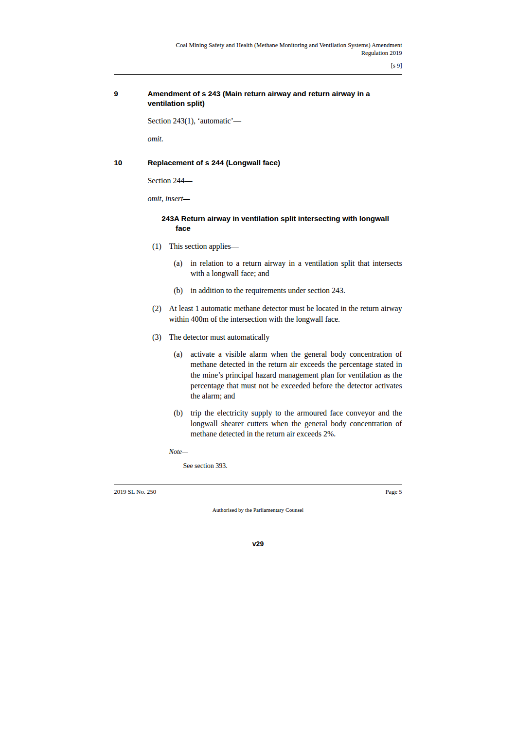Coal Mining Safety and Health (Methane Monitoring and Ventilation Systems) Amendment Regulation 2019 [s 9]
9 Amendment of s 243 (Main return airway and return airway in a ventilation split)
Section 243(1), ‘automatic’—
omit.
10 Replacement of s 244 (Longwall face)
Section 244—
omit, insert—
243A Return airway in ventilation split intersecting with longwall face
(1)
This section applies—
(a)
in relation to a return airway in a ventilation split that intersects with a longwall face; and
(b)
in addition to the requirements under section 243.
(2)
At least 1 automatic methane detector must be located in the return airway within 400m of the intersection with the longwall face.
(3)
The detector must automatically—
(a)
activate a visible alarm when the general body concentration of methane detected in the return air exceeds the percentage stated in the mine’s principal hazard management plan for ventilation as the percentage that must not be exceeded before the detector activates the alarm; and
(b)
trip the electricity supply to the armoured face conveyor and the longwall shearer cutters when the general body concentration of methane detected in the return air exceeds 2%.
Note—
See section 393.
2019 SL No. 250 Page 5
Authorised by the Parliamentary Counsel
v29